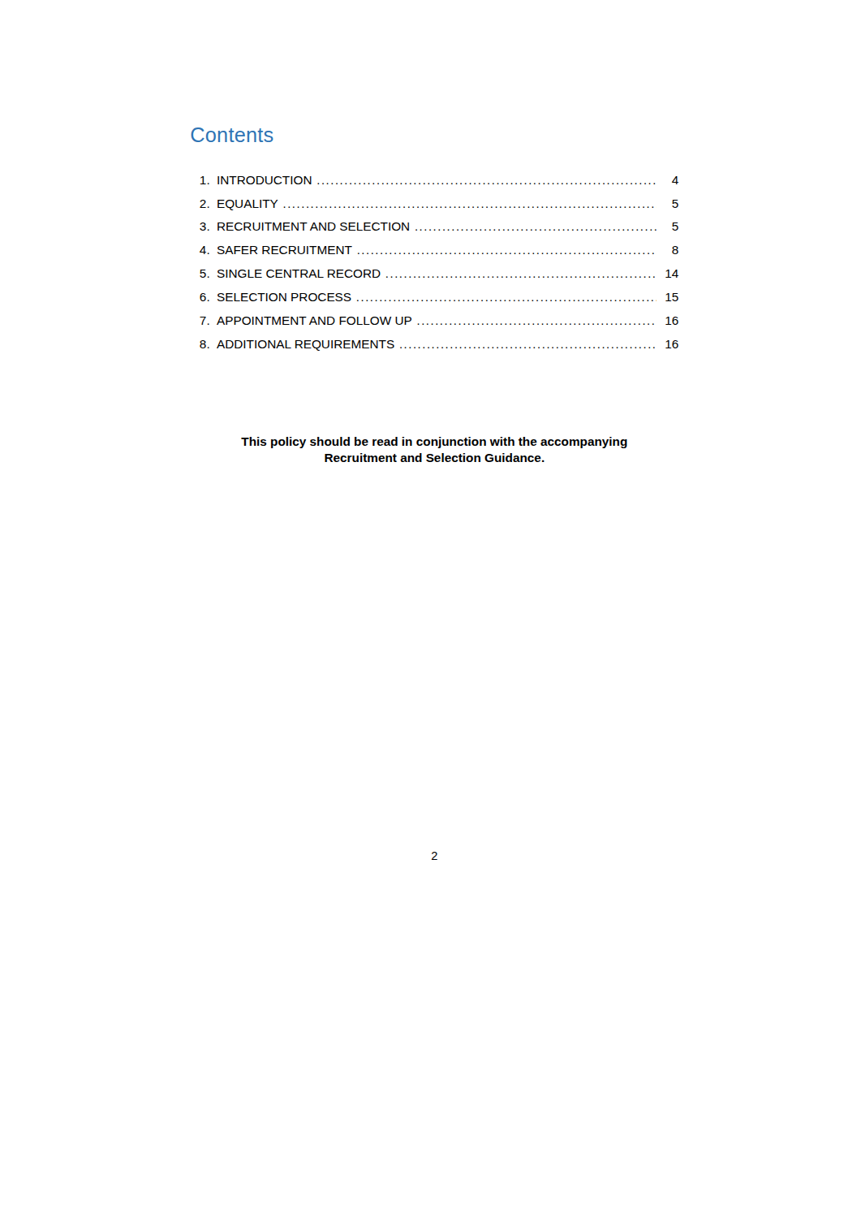Contents
1. INTRODUCTION .......................................................................................................... 4
2. EQUALITY ..................................................................................................................... 5
3. RECRUITMENT AND SELECTION ............................................................................. 5
4. SAFER RECRUITMENT ................................................................................................ 8
5. SINGLE CENTRAL RECORD ....................................................................................... 14
6. SELECTION PROCESS .............................................................................................. 15
7. APPOINTMENT AND FOLLOW UP ............................................................................ 16
8. ADDITIONAL REQUIREMENTS ................................................................................. 16
This policy should be read in conjunction with the accompanying Recruitment and Selection Guidance.
2